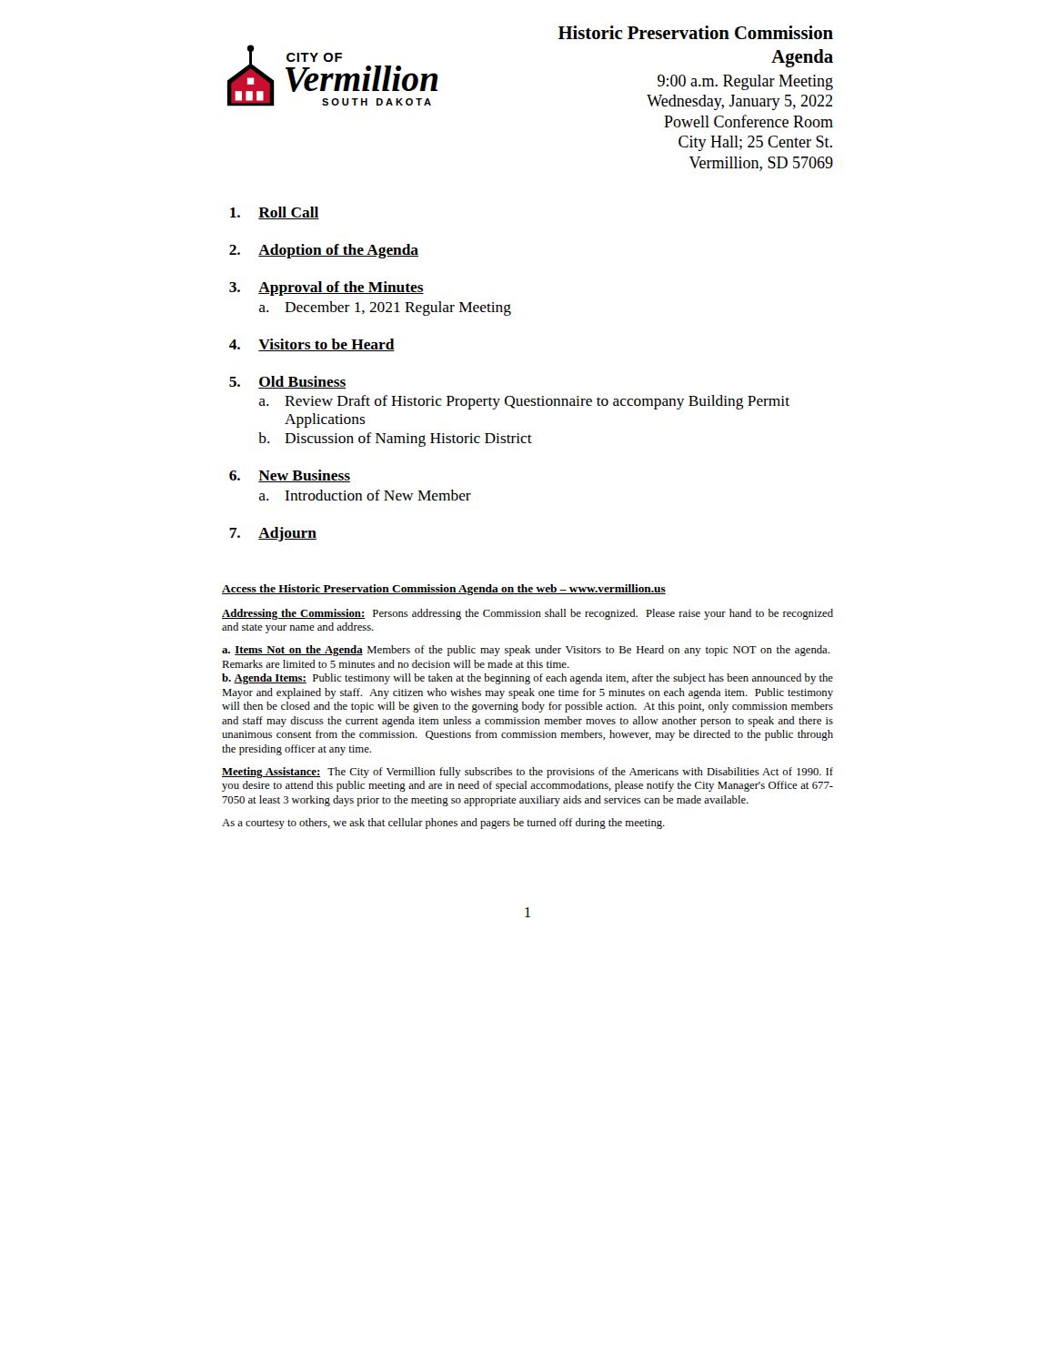CITY OF Vermillion SOUTH DAKOTA
Historic Preservation Commission Agenda 9:00 a.m. Regular Meeting
Wednesday, January 5, 2022
Powell Conference Room
City Hall; 25 Center St.
Vermillion, SD 57069
Roll Call
Adoption of the Agenda
Approval of the Minutes
December 1, 2021 Regular Meeting
Visitors to be Heard
Old Business
Review Draft of Historic Property Questionnaire to accompany Building Permit Applications
Discussion of Naming Historic District
New Business
Introduction of New Member
Adjourn
Access the Historic Preservation Commission Agenda on the web – www.vermillion.us
Addressing the Commission: Persons addressing the Commission shall be recognized. Please raise your hand to be recognized and state your name and address.
a. Items Not on the Agenda Members of the public may speak under Visitors to Be Heard on any topic NOT on the agenda. Remarks are limited to 5 minutes and no decision will be made at this time.
b. Agenda Items: Public testimony will be taken at the beginning of each agenda item, after the subject has been announced by the Mayor and explained by staff. Any citizen who wishes may speak one time for 5 minutes on each agenda item. Public testimony will then be closed and the topic will be given to the governing body for possible action. At this point, only commission members and staff may discuss the current agenda item unless a commission member moves to allow another person to speak and there is unanimous consent from the commission. Questions from commission members, however, may be directed to the public through the presiding officer at any time.
Meeting Assistance: The City of Vermillion fully subscribes to the provisions of the Americans with Disabilities Act of 1990. If you desire to attend this public meeting and are in need of special accommodations, please notify the City Manager's Office at 677-7050 at least 3 working days prior to the meeting so appropriate auxiliary aids and services can be made available.
As a courtesy to others, we ask that cellular phones and pagers be turned off during the meeting.
1